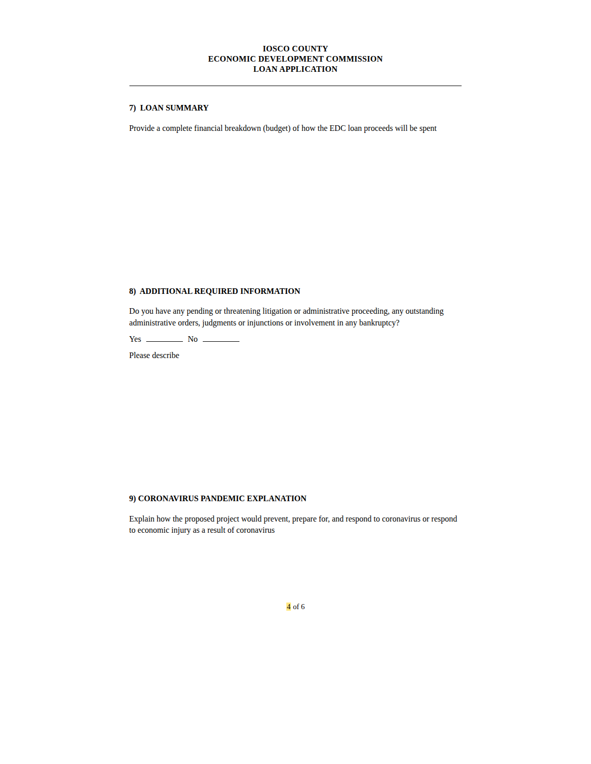IOSCO COUNTY ECONOMIC DEVELOPMENT COMMISSION LOAN APPLICATION
7) LOAN SUMMARY
Provide a complete financial breakdown (budget) of how the EDC loan proceeds will be spent
8) ADDITIONAL REQUIRED INFORMATION
Do you have any pending or threatening litigation or administrative proceeding, any outstanding administrative orders, judgments or injunctions or involvement in any bankruptcy?
Yes No
Please describe
9) CORONAVIRUS PANDEMIC EXPLANATION
Explain how the proposed project would prevent, prepare for, and respond to coronavirus or respond to economic injury as a result of coronavirus
4 of 6